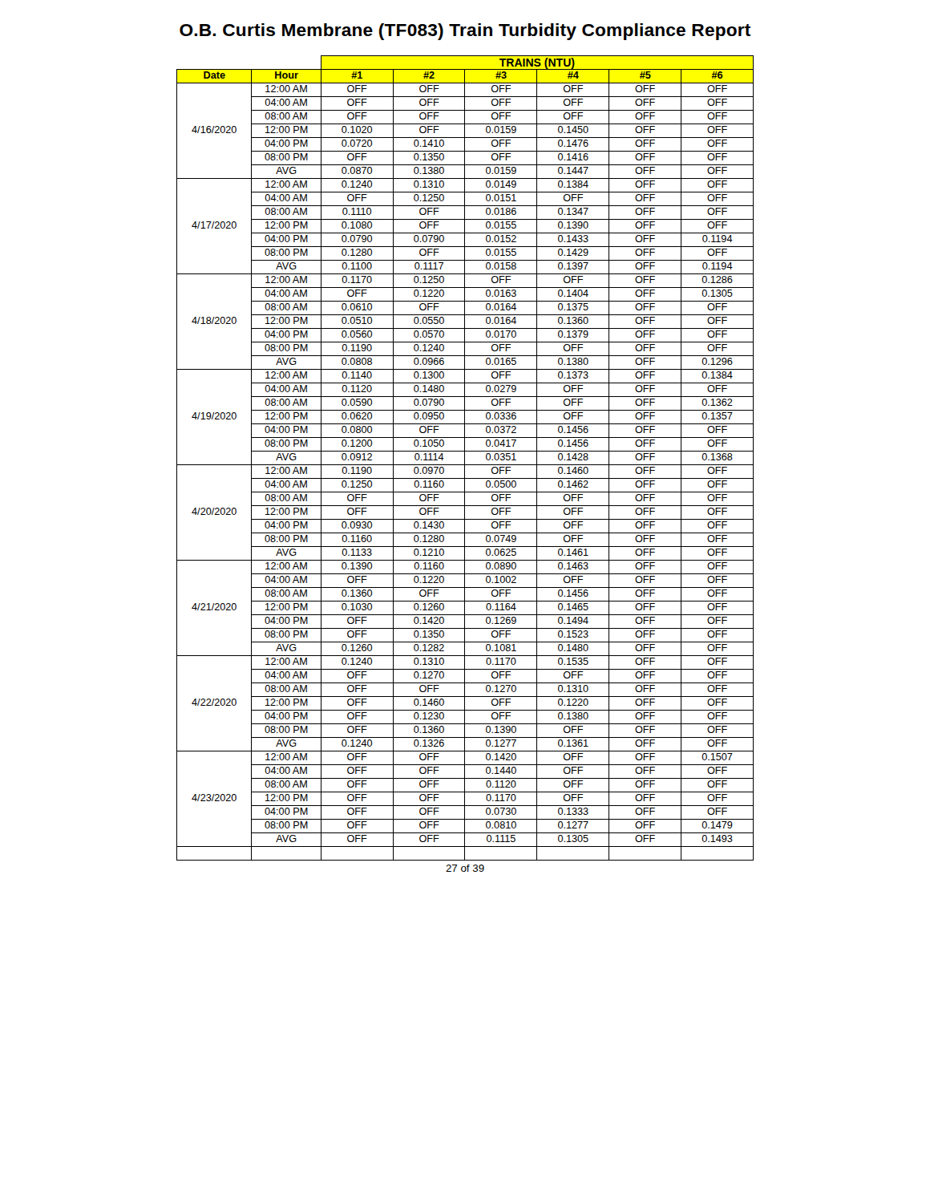O.B. Curtis Membrane (TF083) Train Turbidity Compliance Report
| | | TRAINS (NTU) |
| Date | Hour | #1 | #2 | #3 | #4 | #5 | #6 |
| 4/16/2020 | 12:00 AM | OFF | OFF | OFF | OFF | OFF | OFF |
| 04:00 AM | OFF | OFF | OFF | OFF | OFF | OFF |
| 08:00 AM | OFF | OFF | OFF | OFF | OFF | OFF |
| 12:00 PM | 0.1020 | OFF | 0.0159 | 0.1450 | OFF | OFF |
| 04:00 PM | 0.0720 | 0.1410 | OFF | 0.1476 | OFF | OFF |
| 08:00 PM | OFF | 0.1350 | OFF | 0.1416 | OFF | OFF |
| AVG | 0.0870 | 0.1380 | 0.0159 | 0.1447 | OFF | OFF |
| 4/17/2020 | 12:00 AM | 0.1240 | 0.1310 | 0.0149 | 0.1384 | OFF | OFF |
| 04:00 AM | OFF | 0.1250 | 0.0151 | OFF | OFF | OFF |
| 08:00 AM | 0.1110 | OFF | 0.0186 | 0.1347 | OFF | OFF |
| 12:00 PM | 0.1080 | OFF | 0.0155 | 0.1390 | OFF | OFF |
| 04:00 PM | 0.0790 | 0.0790 | 0.0152 | 0.1433 | OFF | 0.1194 |
| 08:00 PM | 0.1280 | OFF | 0.0155 | 0.1429 | OFF | OFF |
| AVG | 0.1100 | 0.1117 | 0.0158 | 0.1397 | OFF | 0.1194 |
| 4/18/2020 | 12:00 AM | 0.1170 | 0.1250 | OFF | OFF | OFF | 0.1286 |
| 04:00 AM | OFF | 0.1220 | 0.0163 | 0.1404 | OFF | 0.1305 |
| 08:00 AM | 0.0610 | OFF | 0.0164 | 0.1375 | OFF | OFF |
| 12:00 PM | 0.0510 | 0.0550 | 0.0164 | 0.1360 | OFF | OFF |
| 04:00 PM | 0.0560 | 0.0570 | 0.0170 | 0.1379 | OFF | OFF |
| 08:00 PM | 0.1190 | 0.1240 | OFF | OFF | OFF | OFF |
| AVG | 0.0808 | 0.0966 | 0.0165 | 0.1380 | OFF | 0.1296 |
| 4/19/2020 | 12:00 AM | 0.1140 | 0.1300 | OFF | 0.1373 | OFF | 0.1384 |
| 04:00 AM | 0.1120 | 0.1480 | 0.0279 | OFF | OFF | OFF |
| 08:00 AM | 0.0590 | 0.0790 | OFF | OFF | OFF | 0.1362 |
| 12:00 PM | 0.0620 | 0.0950 | 0.0336 | OFF | OFF | 0.1357 |
| 04:00 PM | 0.0800 | OFF | 0.0372 | 0.1456 | OFF | OFF |
| 08:00 PM | 0.1200 | 0.1050 | 0.0417 | 0.1456 | OFF | OFF |
| AVG | 0.0912 | 0.1114 | 0.0351 | 0.1428 | OFF | 0.1368 |
| 4/20/2020 | 12:00 AM | 0.1190 | 0.0970 | OFF | 0.1460 | OFF | OFF |
| 04:00 AM | 0.1250 | 0.1160 | 0.0500 | 0.1462 | OFF | OFF |
| 08:00 AM | OFF | OFF | OFF | OFF | OFF | OFF |
| 12:00 PM | OFF | OFF | OFF | OFF | OFF | OFF |
| 04:00 PM | 0.0930 | 0.1430 | OFF | OFF | OFF | OFF |
| 08:00 PM | 0.1160 | 0.1280 | 0.0749 | OFF | OFF | OFF |
| AVG | 0.1133 | 0.1210 | 0.0625 | 0.1461 | OFF | OFF |
| 4/21/2020 | 12:00 AM | 0.1390 | 0.1160 | 0.0890 | 0.1463 | OFF | OFF |
| 04:00 AM | OFF | 0.1220 | 0.1002 | OFF | OFF | OFF |
| 08:00 AM | 0.1360 | OFF | OFF | 0.1456 | OFF | OFF |
| 12:00 PM | 0.1030 | 0.1260 | 0.1164 | 0.1465 | OFF | OFF |
| 04:00 PM | OFF | 0.1420 | 0.1269 | 0.1494 | OFF | OFF |
| 08:00 PM | OFF | 0.1350 | OFF | 0.1523 | OFF | OFF |
| AVG | 0.1260 | 0.1282 | 0.1081 | 0.1480 | OFF | OFF |
| 4/22/2020 | 12:00 AM | 0.1240 | 0.1310 | 0.1170 | 0.1535 | OFF | OFF |
| 04:00 AM | OFF | 0.1270 | OFF | OFF | OFF | OFF |
| 08:00 AM | OFF | OFF | 0.1270 | 0.1310 | OFF | OFF |
| 12:00 PM | OFF | 0.1460 | OFF | 0.1220 | OFF | OFF |
| 04:00 PM | OFF | 0.1230 | OFF | 0.1380 | OFF | OFF |
| 08:00 PM | OFF | 0.1360 | 0.1390 | OFF | OFF | OFF |
| AVG | 0.1240 | 0.1326 | 0.1277 | 0.1361 | OFF | OFF |
| 4/23/2020 | 12:00 AM | OFF | OFF | 0.1420 | OFF | OFF | 0.1507 |
| 04:00 AM | OFF | OFF | 0.1440 | OFF | OFF | OFF |
| 08:00 AM | OFF | OFF | 0.1120 | OFF | OFF | OFF |
| 12:00 PM | OFF | OFF | 0.1170 | OFF | OFF | OFF |
| 04:00 PM | OFF | OFF | 0.0730 | 0.1333 | OFF | OFF |
| 08:00 PM | OFF | OFF | 0.0810 | 0.1277 | OFF | 0.1479 |
| AVG | OFF | OFF | 0.1115 | 0.1305 | OFF | 0.1493 |
27 of 39